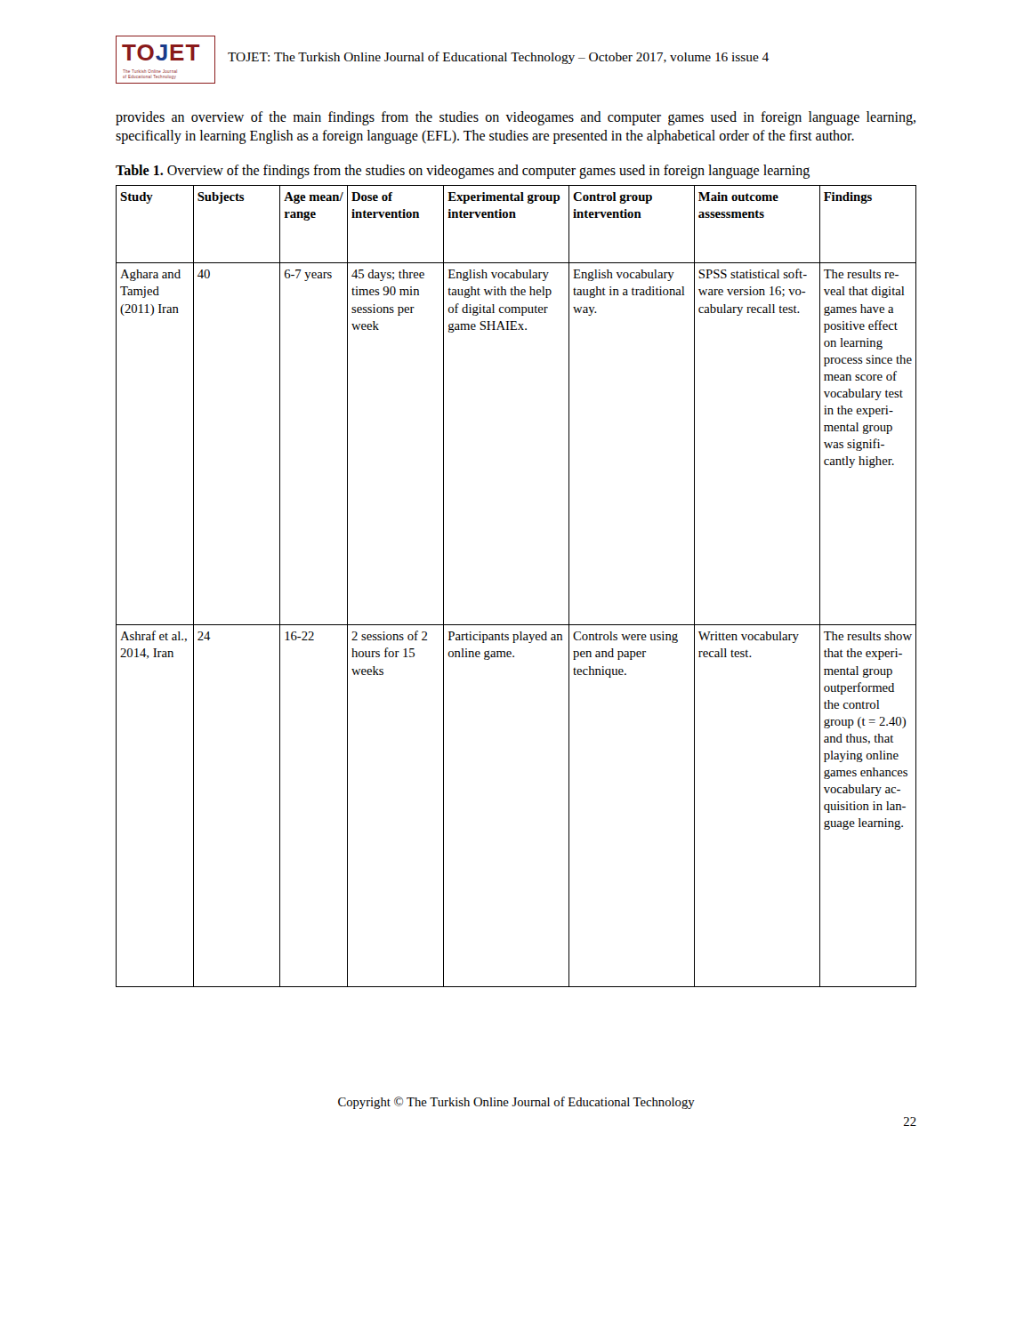TOJET
The Turkish Online Journal
of Educational Technology
TOJET: The Turkish Online Journal of Educational Technology – October 2017, volume 16 issue 4
provides an overview of the main findings from the studies on videogames and computer games used in foreign language learning, specifically in learning English as a foreign language (EFL). The studies are presented in the alphabetical order of the first author.
Table 1. Overview of the findings from the studies on videogames and computer games used in foreign language learning
| Study | Subjects | Age mean/ range | Dose of intervention | Experimental group intervention | Control group intervention | Main outcome assessments | Findings |
| --- | --- | --- | --- | --- | --- | --- | --- |
| Aghara and Tamjed (2011) Iran | 40 | 6-7 years | 45 days; three times 90 min sessions per week | English vocabulary taught with the help of digital computer game SHAIEx. | English vocabulary taught in a traditional way. | SPSS statistical software version 16; vocabulary recall test. | The results reveal that digital games have a positive effect on learning process since the mean score of vocabulary test in the experimental group was significantly higher. |
| Ashraf et al., 2014, Iran | 24 | 16-22 | 2 sessions of 2 hours for 15 weeks | Participants played an online game. | Controls were using pen and paper technique. | Written vocabulary recall test. | The results show that the experimental group outperformed the control group (t = 2.40) and thus, that playing online games enhances vocabulary acquisition in language learning. |
Copyright © The Turkish Online Journal of Educational Technology 22